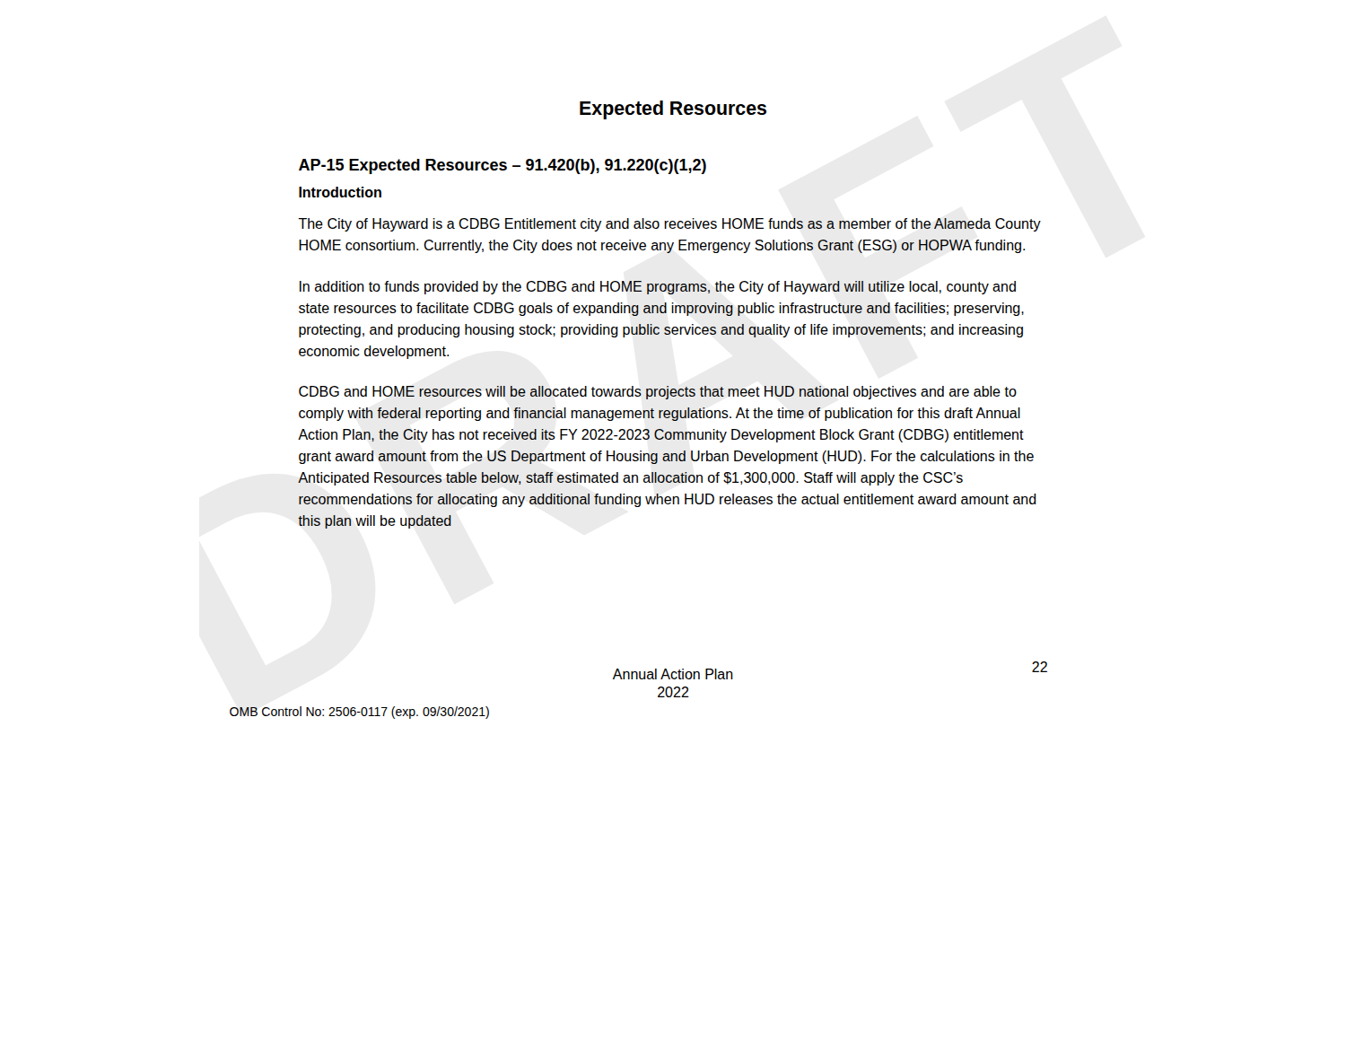DRAFT
Expected Resources
AP-15 Expected Resources – 91.420(b), 91.220(c)(1,2)
Introduction
The City of Hayward is a CDBG Entitlement city and also receives HOME funds as a member of the Alameda County HOME consortium. Currently, the City does not receive any Emergency Solutions Grant (ESG) or HOPWA funding.
In addition to funds provided by the CDBG and HOME programs, the City of Hayward will utilize local, county and state resources to facilitate CDBG goals of expanding and improving public infrastructure and facilities; preserving, protecting, and producing housing stock; providing public services and quality of life improvements; and increasing economic development.
CDBG and HOME resources will be allocated towards projects that meet HUD national objectives and are able to comply with federal reporting and financial management regulations. At the time of publication for this draft Annual Action Plan, the City has not received its FY 2022-2023 Community Development Block Grant (CDBG) entitlement grant award amount from the US Department of Housing and Urban Development (HUD). For the calculations in the Anticipated Resources table below, staff estimated an allocation of $1,300,000. Staff will apply the CSC’s recommendations for allocating any additional funding when HUD releases the actual entitlement award amount and this plan will be updated
Annual Action Plan
2022
22
OMB Control No: 2506-0117 (exp. 09/30/2021)